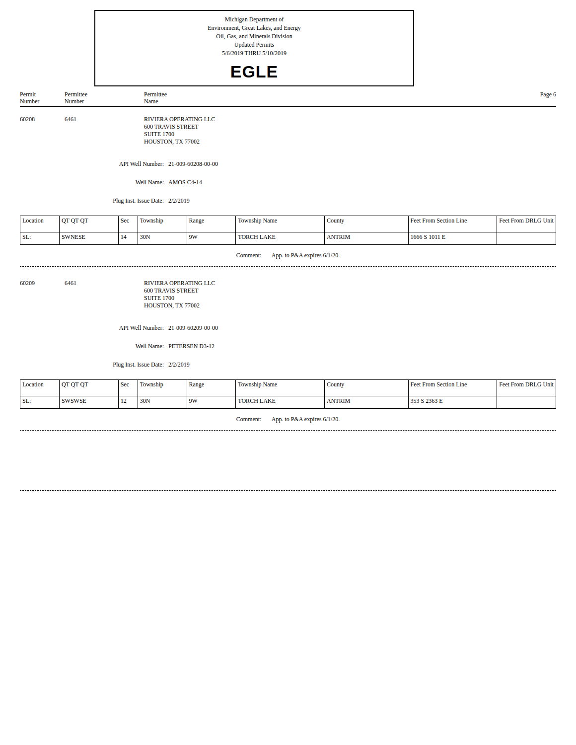Michigan Department of
Environment, Great Lakes, and Energy
Oil, Gas, and Minerals Division
Updated Permits
5/6/2019 THRU 5/10/2019
EGLE
Permit
Number
Permittee
Number
Permittee
Name
Page 6
60208
6461
RIVIERA OPERATING LLC
600 TRAVIS STREET
SUITE 1700
HOUSTON, TX 77002
API Well Number: 21-009-60208-00-00
Well Name: AMOS C4-14
Plug Inst. Issue Date: 2/2/2019
| Location | QT QT QT | Sec | Township | Range | Township Name | County | Feet From Section Line | Feet From DRLG Unit |
| --- | --- | --- | --- | --- | --- | --- | --- | --- |
| SL: | SWNESE | 14 | 30N | 9W | TORCH LAKE | ANTRIM | 1666 S 1011 E | |
Comment: App. to P&A expires 6/1/20.
60209
6461
RIVIERA OPERATING LLC
600 TRAVIS STREET
SUITE 1700
HOUSTON, TX 77002
API Well Number: 21-009-60209-00-00
Well Name: PETERSEN D3-12
Plug Inst. Issue Date: 2/2/2019
| Location | QT QT QT | Sec | Township | Range | Township Name | County | Feet From Section Line | Feet From DRLG Unit |
| --- | --- | --- | --- | --- | --- | --- | --- | --- |
| SL: | SWSWSE | 12 | 30N | 9W | TORCH LAKE | ANTRIM | 353 S 2363 E | |
Comment: App. to P&A expires 6/1/20.